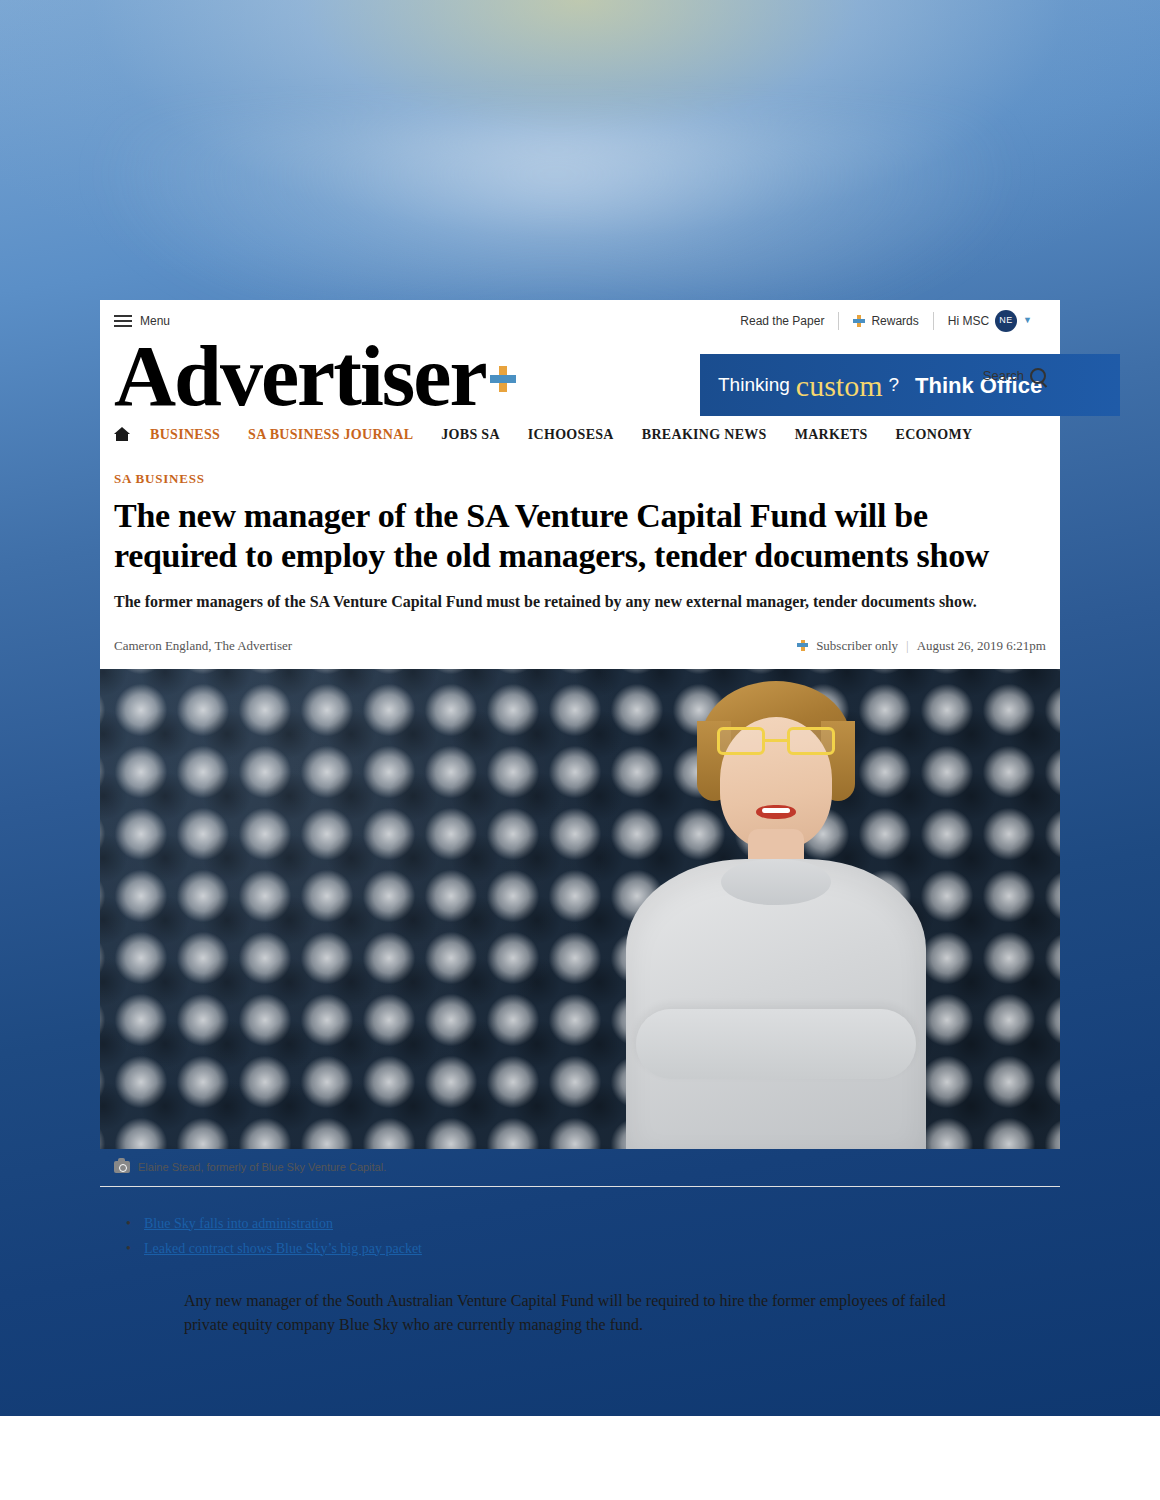Menu
Read the Paper Rewards Hi MSC NE ▼
Advertiser
Thinking custom ? Think Office
Search
BUSINESS SA BUSINESS JOURNAL JOBS SA ICHOOSESA BREAKING NEWS MARKETS ECONOMY
SA Business
The new manager of the SA Venture Capital Fund will be required to employ the old managers, tender documents show
The former managers of the SA Venture Capital Fund must be retained by any new external manager, tender documents show.
Cameron England, The Advertiser Subscriber only | August 26, 2019 6:21pm
Elaine Stead, formerly of Blue Sky Venture Capital.
Blue Sky falls into administration
Leaked contract shows Blue Sky’s big pay packet
Any new manager of the South Australian Venture Capital Fund will be required to hire the former employees of failed private equity company Blue Sky who are currently managing the fund.